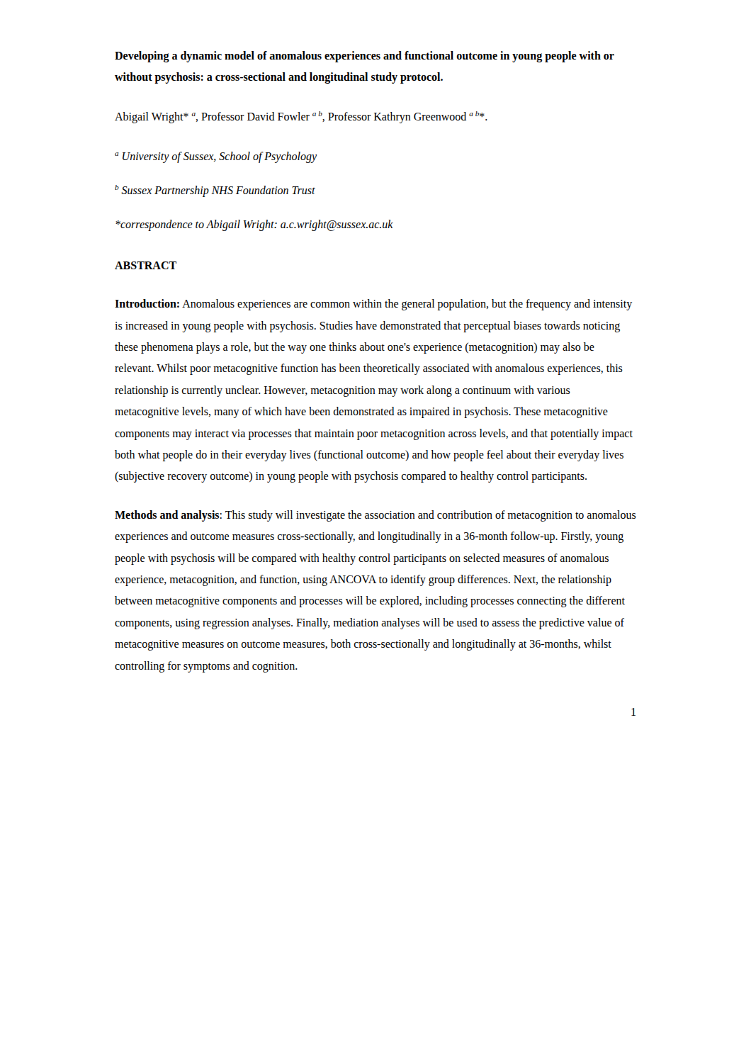Developing a dynamic model of anomalous experiences and functional outcome in young people with or without psychosis: a cross-sectional and longitudinal study protocol.
Abigail Wright* a, Professor David Fowler a b, Professor Kathryn Greenwood a b*.
a University of Sussex, School of Psychology
b Sussex Partnership NHS Foundation Trust
*correspondence to Abigail Wright: a.c.wright@sussex.ac.uk
ABSTRACT
Introduction: Anomalous experiences are common within the general population, but the frequency and intensity is increased in young people with psychosis. Studies have demonstrated that perceptual biases towards noticing these phenomena plays a role, but the way one thinks about one's experience (metacognition) may also be relevant. Whilst poor metacognitive function has been theoretically associated with anomalous experiences, this relationship is currently unclear. However, metacognition may work along a continuum with various metacognitive levels, many of which have been demonstrated as impaired in psychosis. These metacognitive components may interact via processes that maintain poor metacognition across levels, and that potentially impact both what people do in their everyday lives (functional outcome) and how people feel about their everyday lives (subjective recovery outcome) in young people with psychosis compared to healthy control participants.
Methods and analysis: This study will investigate the association and contribution of metacognition to anomalous experiences and outcome measures cross-sectionally, and longitudinally in a 36-month follow-up. Firstly, young people with psychosis will be compared with healthy control participants on selected measures of anomalous experience, metacognition, and function, using ANCOVA to identify group differences. Next, the relationship between metacognitive components and processes will be explored, including processes connecting the different components, using regression analyses. Finally, mediation analyses will be used to assess the predictive value of metacognitive measures on outcome measures, both cross-sectionally and longitudinally at 36-months, whilst controlling for symptoms and cognition.
1